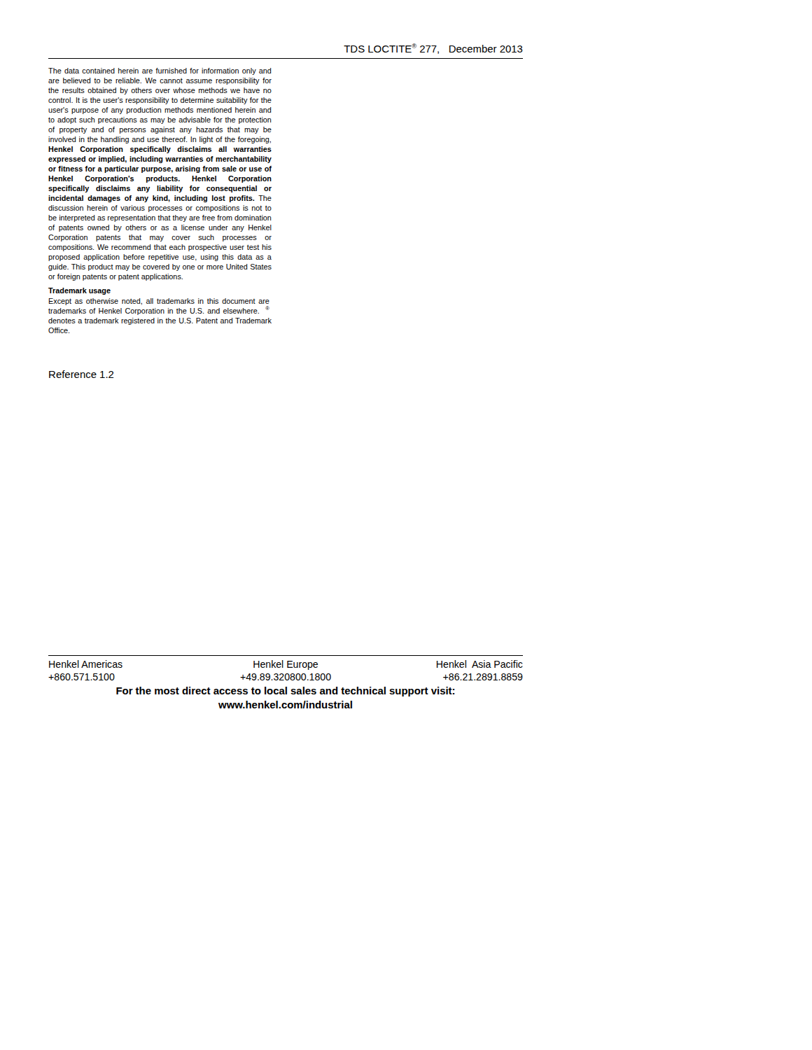TDS LOCTITE® 277, December 2013
The data contained herein are furnished for information only and are believed to be reliable. We cannot assume responsibility for the results obtained by others over whose methods we have no control. It is the user's responsibility to determine suitability for the user's purpose of any production methods mentioned herein and to adopt such precautions as may be advisable for the protection of property and of persons against any hazards that may be involved in the handling and use thereof. In light of the foregoing, Henkel Corporation specifically disclaims all warranties expressed or implied, including warranties of merchantability or fitness for a particular purpose, arising from sale or use of Henkel Corporation's products. Henkel Corporation specifically disclaims any liability for consequential or incidental damages of any kind, including lost profits. The discussion herein of various processes or compositions is not to be interpreted as representation that they are free from domination of patents owned by others or as a license under any Henkel Corporation patents that may cover such processes or compositions. We recommend that each prospective user test his proposed application before repetitive use, using this data as a guide. This product may be covered by one or more United States or foreign patents or patent applications.
Trademark usage
Except as otherwise noted, all trademarks in this document are trademarks of Henkel Corporation in the U.S. and elsewhere. ® denotes a trademark registered in the U.S. Patent and Trademark Office.
Reference 1.2
Henkel Americas
+860.571.5100
Henkel Europe
+49.89.320800.1800
Henkel Asia Pacific
+86.21.2891.8859
For the most direct access to local sales and technical support visit: www.henkel.com/industrial